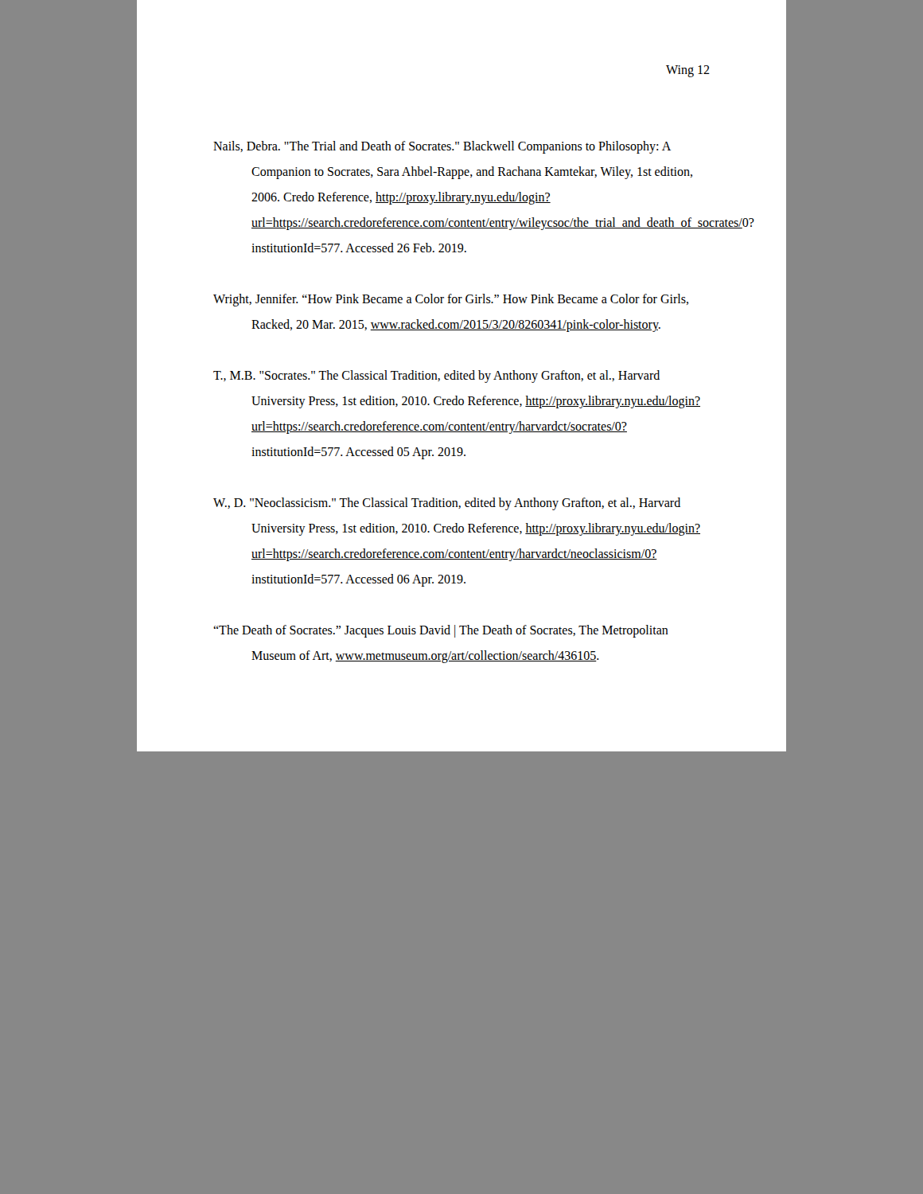Wing 12
Nails, Debra. "The Trial and Death of Socrates." Blackwell Companions to Philosophy: A Companion to Socrates, Sara Ahbel-Rappe, and Rachana Kamtekar, Wiley, 1st edition, 2006. Credo Reference, http://proxy.library.nyu.edu/login?url=https://search.credoreference.com/content/entry/wileycsoc/the_trial_and_death_of_socrates/0?institutionId=577. Accessed 26 Feb. 2019.
Wright, Jennifer. “How Pink Became a Color for Girls.” How Pink Became a Color for Girls, Racked, 20 Mar. 2015, www.racked.com/2015/3/20/8260341/pink-color-history.
T., M.B. "Socrates." The Classical Tradition, edited by Anthony Grafton, et al., Harvard University Press, 1st edition, 2010. Credo Reference, http://proxy.library.nyu.edu/login?url=https://search.credoreference.com/content/entry/harvardct/socrates/0? institutionId=577. Accessed 05 Apr. 2019.
W., D. "Neoclassicism." The Classical Tradition, edited by Anthony Grafton, et al., Harvard University Press, 1st edition, 2010. Credo Reference, http://proxy.library.nyu.edu/login?url=https://search.credoreference.com/content/entry/harvardct/neoclassicism/0? institutionId=577. Accessed 06 Apr. 2019.
“The Death of Socrates.” Jacques Louis David | The Death of Socrates, The Metropolitan Museum of Art, www.metmuseum.org/art/collection/search/436105.